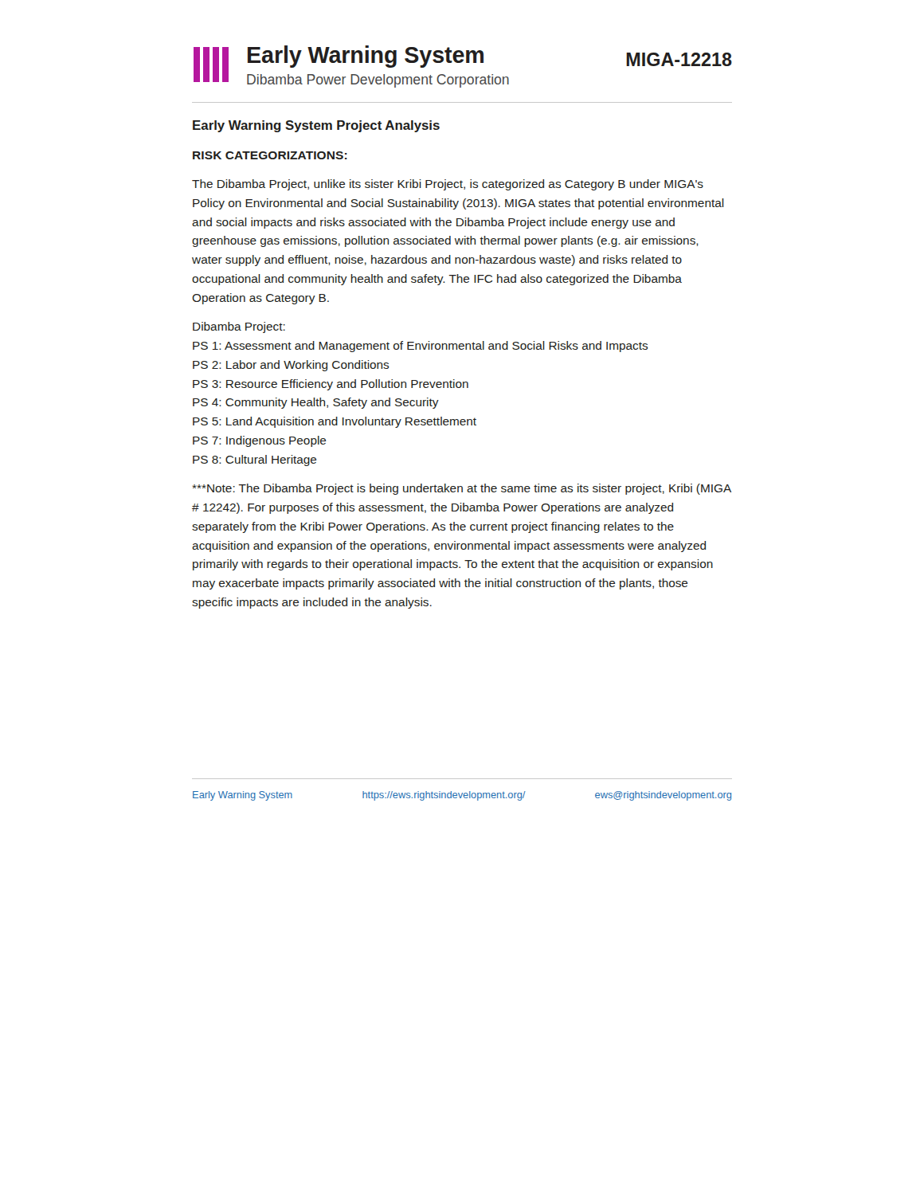Early Warning System
Dibamba Power Development Corporation
MIGA-12218
Early Warning System Project Analysis
RISK CATEGORIZATIONS:
The Dibamba Project, unlike its sister Kribi Project, is categorized as Category B under MIGA's Policy on Environmental and Social Sustainability (2013). MIGA states that potential environmental and social impacts and risks associated with the Dibamba Project include energy use and greenhouse gas emissions, pollution associated with thermal power plants (e.g. air emissions, water supply and effluent, noise, hazardous and non-hazardous waste) and risks related to occupational and community health and safety. The IFC had also categorized the Dibamba Operation as Category B.
Dibamba Project:
PS 1: Assessment and Management of Environmental and Social Risks and Impacts
PS 2: Labor and Working Conditions
PS 3: Resource Efficiency and Pollution Prevention
PS 4: Community Health, Safety and Security
PS 5: Land Acquisition and Involuntary Resettlement
PS 7: Indigenous People
PS 8: Cultural Heritage
***Note: The Dibamba Project is being undertaken at the same time as its sister project, Kribi (MIGA # 12242). For purposes of this assessment, the Dibamba Power Operations are analyzed separately from the Kribi Power Operations. As the current project financing relates to the acquisition and expansion of the operations, environmental impact assessments were analyzed primarily with regards to their operational impacts. To the extent that the acquisition or expansion may exacerbate impacts primarily associated with the initial construction of the plants, those specific impacts are included in the analysis.
Early Warning System
https://ews.rightsindevelopment.org/
ews@rightsindevelopment.org